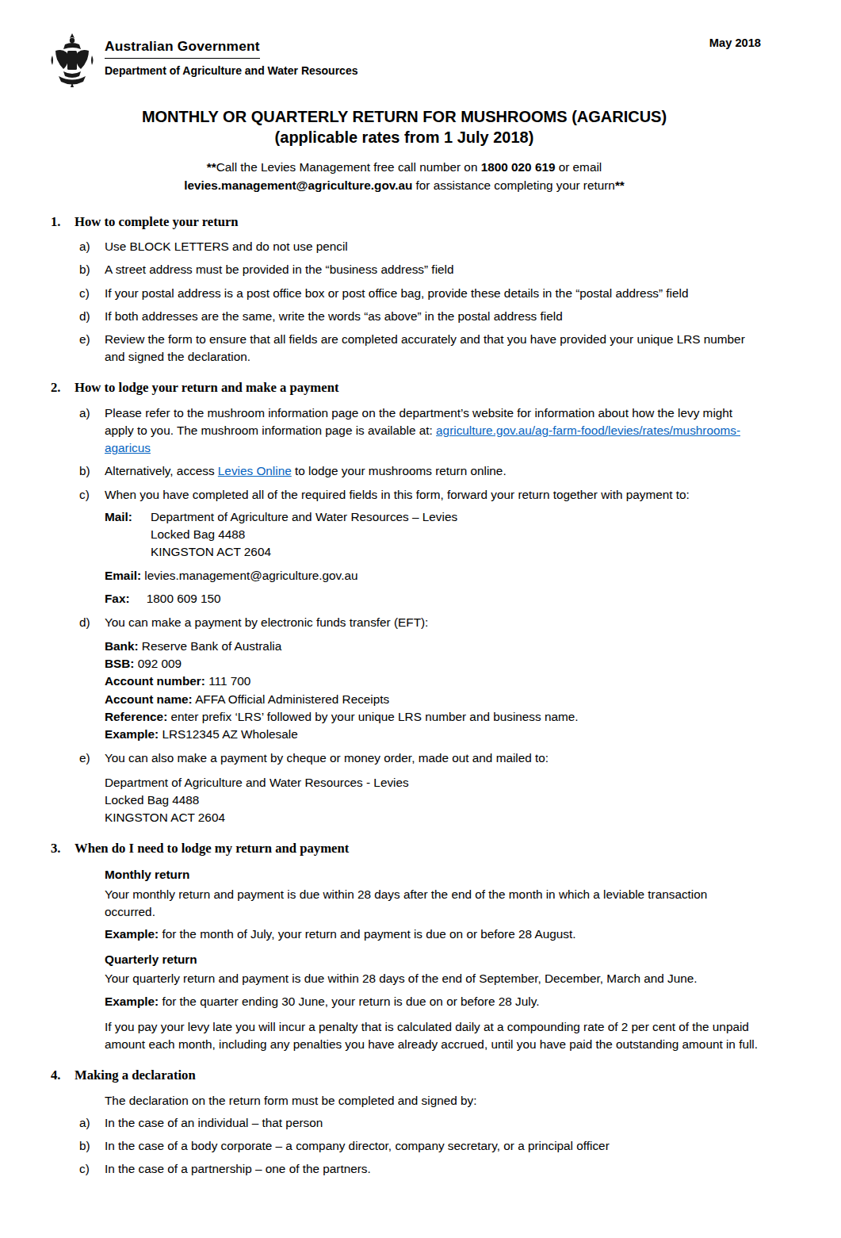Australian Government
Department of Agriculture and Water Resources
May 2018
MONTHLY OR QUARTERLY RETURN FOR MUSHROOMS (AGARICUS) (applicable rates from 1 July 2018)
**Call the Levies Management free call number on 1800 020 619 or email
levies.management@agriculture.gov.au for assistance completing your return**
How to complete your return
Use BLOCK LETTERS and do not use pencil
A street address must be provided in the “business address” field
If your postal address is a post office box or post office bag, provide these details in the “postal address” field
If both addresses are the same, write the words “as above” in the postal address field
Review the form to ensure that all fields are completed accurately and that you have provided your unique LRS number and signed the declaration.
How to lodge your return and make a payment
Please refer to the mushroom information page on the department’s website for information about how the levy might apply to you. The mushroom information page is available at: agriculture.gov.au/ag-farm-food/levies/rates/mushrooms-agaricus
Alternatively, access Levies Online to lodge your mushrooms return online.
When you have completed all of the required fields in this form, forward your return together with payment to:
Mail:
Department of Agriculture and Water Resources – Levies
Locked Bag 4488
KINGSTON ACT 2604
Email: levies.management@agriculture.gov.au
Fax: 1800 609 150
You can make a payment by electronic funds transfer (EFT):
Bank: Reserve Bank of Australia
BSB: 092 009
Account number: 111 700
Account name: AFFA Official Administered Receipts
Reference: enter prefix ‘LRS’ followed by your unique LRS number and business name.
Example: LRS12345 AZ Wholesale
You can also make a payment by cheque or money order, made out and mailed to:
Department of Agriculture and Water Resources - Levies
Locked Bag 4488
KINGSTON ACT 2604
When do I need to lodge my return and payment
Monthly return
Your monthly return and payment is due within 28 days after the end of the month in which a leviable transaction occurred.
Example: for the month of July, your return and payment is due on or before 28 August.
Quarterly return
Your quarterly return and payment is due within 28 days of the end of September, December, March and June.
Example: for the quarter ending 30 June, your return is due on or before 28 July.
If you pay your levy late you will incur a penalty that is calculated daily at a compounding rate of 2 per cent of the unpaid amount each month, including any penalties you have already accrued, until you have paid the outstanding amount in full.
Making a declaration
The declaration on the return form must be completed and signed by:
In the case of an individual – that person
In the case of a body corporate – a company director, company secretary, or a principal officer
In the case of a partnership – one of the partners.